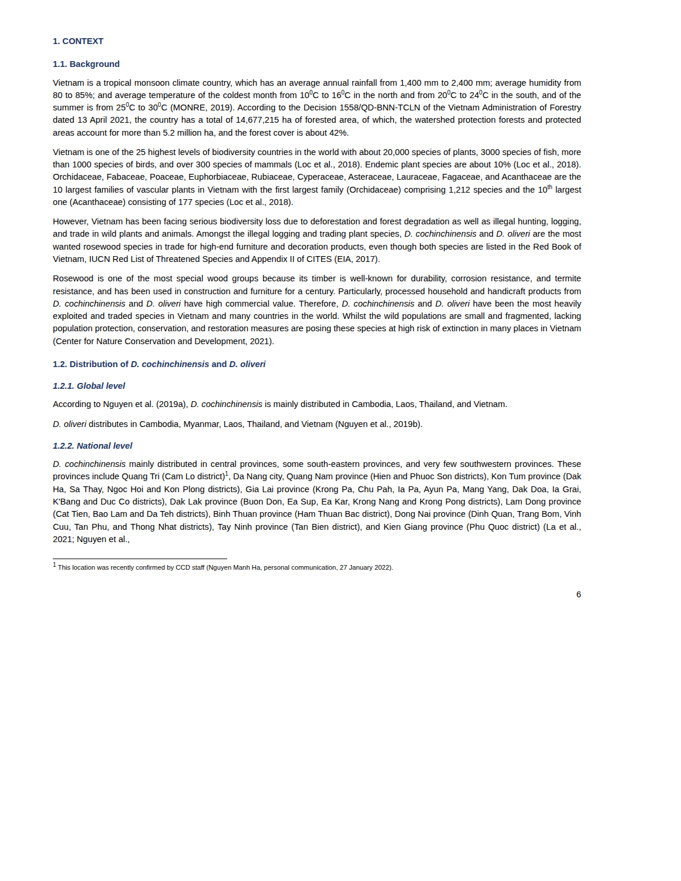1. CONTEXT
1.1. Background
Vietnam is a tropical monsoon climate country, which has an average annual rainfall from 1,400 mm to 2,400 mm; average humidity from 80 to 85%; and average temperature of the coldest month from 100C to 160C in the north and from 200C to 240C in the south, and of the summer is from 250C to 300C (MONRE, 2019). According to the Decision 1558/QD-BNN-TCLN of the Vietnam Administration of Forestry dated 13 April 2021, the country has a total of 14,677,215 ha of forested area, of which, the watershed protection forests and protected areas account for more than 5.2 million ha, and the forest cover is about 42%.
Vietnam is one of the 25 highest levels of biodiversity countries in the world with about 20,000 species of plants, 3000 species of fish, more than 1000 species of birds, and over 300 species of mammals (Loc et al., 2018). Endemic plant species are about 10% (Loc et al., 2018). Orchidaceae, Fabaceae, Poaceae, Euphorbiaceae, Rubiaceae, Cyperaceae, Asteraceae, Lauraceae, Fagaceae, and Acanthaceae are the 10 largest families of vascular plants in Vietnam with the first largest family (Orchidaceae) comprising 1,212 species and the 10th largest one (Acanthaceae) consisting of 177 species (Loc et al., 2018).
However, Vietnam has been facing serious biodiversity loss due to deforestation and forest degradation as well as illegal hunting, logging, and trade in wild plants and animals. Amongst the illegal logging and trading plant species, D. cochinchinensis and D. oliveri are the most wanted rosewood species in trade for high-end furniture and decoration products, even though both species are listed in the Red Book of Vietnam, IUCN Red List of Threatened Species and Appendix II of CITES (EIA, 2017).
Rosewood is one of the most special wood groups because its timber is well-known for durability, corrosion resistance, and termite resistance, and has been used in construction and furniture for a century. Particularly, processed household and handicraft products from D. cochinchinensis and D. oliveri have high commercial value. Therefore, D. cochinchinensis and D. oliveri have been the most heavily exploited and traded species in Vietnam and many countries in the world. Whilst the wild populations are small and fragmented, lacking population protection, conservation, and restoration measures are posing these species at high risk of extinction in many places in Vietnam (Center for Nature Conservation and Development, 2021).
1.2. Distribution of D. cochinchinensis and D. oliveri
1.2.1. Global level
According to Nguyen et al. (2019a), D. cochinchinensis is mainly distributed in Cambodia, Laos, Thailand, and Vietnam.
D. oliveri distributes in Cambodia, Myanmar, Laos, Thailand, and Vietnam (Nguyen et al., 2019b).
1.2.2. National level
D. cochinchinensis mainly distributed in central provinces, some south-eastern provinces, and very few southwestern provinces. These provinces include Quang Tri (Cam Lo district)1, Da Nang city, Quang Nam province (Hien and Phuoc Son districts), Kon Tum province (Dak Ha, Sa Thay, Ngoc Hoi and Kon Plong districts), Gia Lai province (Krong Pa, Chu Pah, Ia Pa, Ayun Pa, Mang Yang, Dak Doa, Ia Grai, K'Bang and Duc Co districts), Dak Lak province (Buon Don, Ea Sup, Ea Kar, Krong Nang and Krong Pong districts), Lam Dong province (Cat Tien, Bao Lam and Da Teh districts), Binh Thuan province (Ham Thuan Bac district), Dong Nai province (Dinh Quan, Trang Bom, Vinh Cuu, Tan Phu, and Thong Nhat districts), Tay Ninh province (Tan Bien district), and Kien Giang province (Phu Quoc district) (La et al., 2021; Nguyen et al.,
1 This location was recently confirmed by CCD staff (Nguyen Manh Ha, personal communication, 27 January 2022).
6